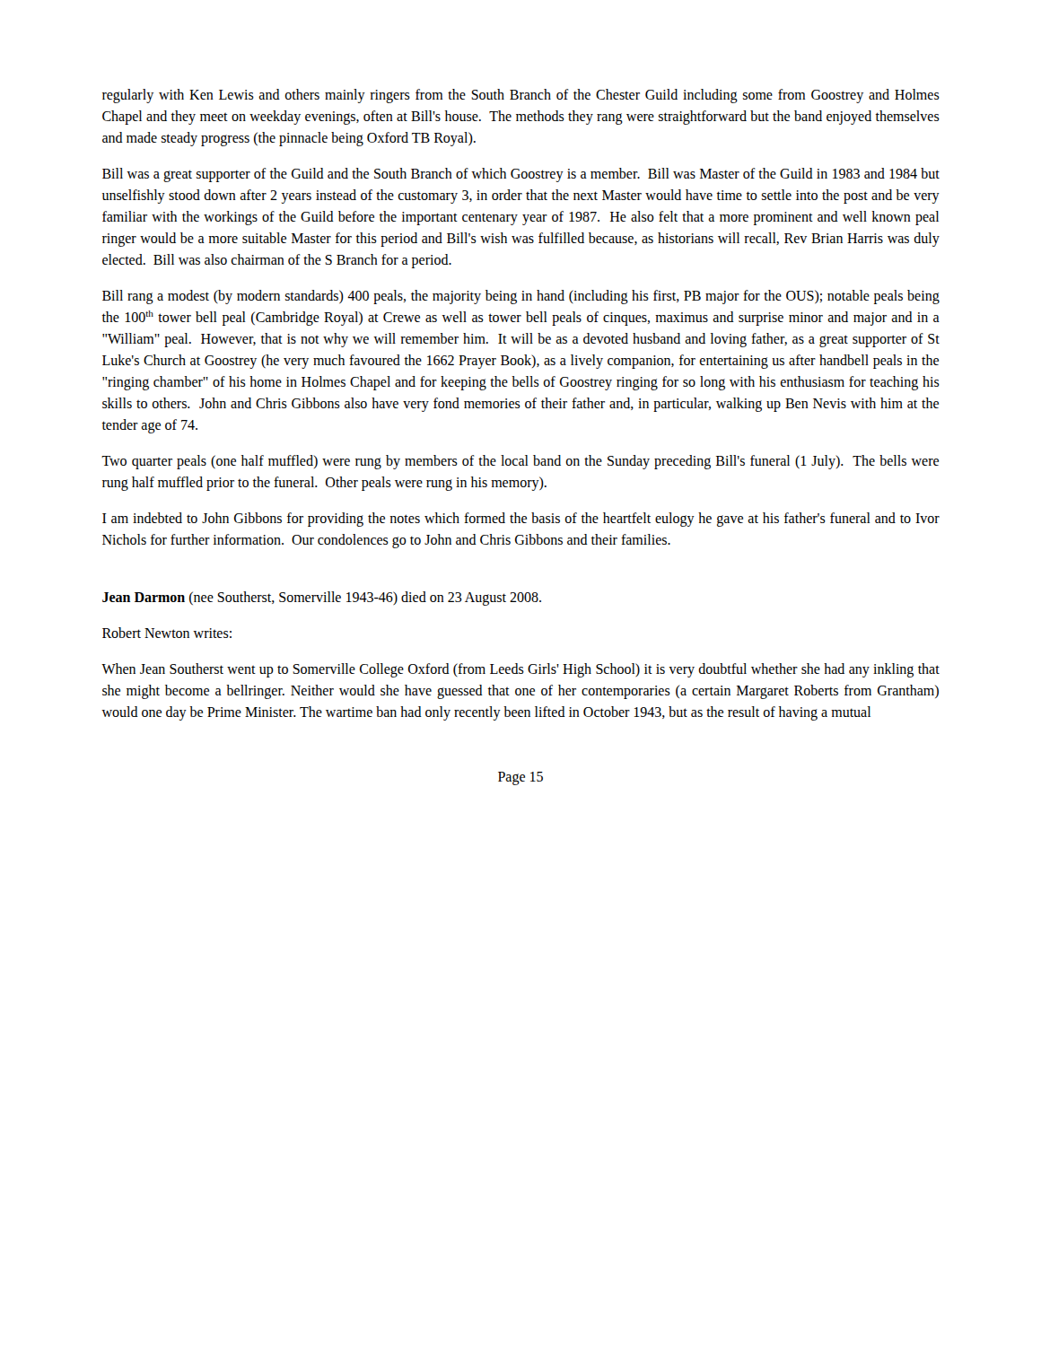regularly with Ken Lewis and others mainly ringers from the South Branch of the Chester Guild including some from Goostrey and Holmes Chapel and they meet on weekday evenings, often at Bill's house. The methods they rang were straightforward but the band enjoyed themselves and made steady progress (the pinnacle being Oxford TB Royal).
Bill was a great supporter of the Guild and the South Branch of which Goostrey is a member. Bill was Master of the Guild in 1983 and 1984 but unselfishly stood down after 2 years instead of the customary 3, in order that the next Master would have time to settle into the post and be very familiar with the workings of the Guild before the important centenary year of 1987. He also felt that a more prominent and well known peal ringer would be a more suitable Master for this period and Bill's wish was fulfilled because, as historians will recall, Rev Brian Harris was duly elected. Bill was also chairman of the S Branch for a period.
Bill rang a modest (by modern standards) 400 peals, the majority being in hand (including his first, PB major for the OUS); notable peals being the 100th tower bell peal (Cambridge Royal) at Crewe as well as tower bell peals of cinques, maximus and surprise minor and major and in a "William" peal. However, that is not why we will remember him. It will be as a devoted husband and loving father, as a great supporter of St Luke's Church at Goostrey (he very much favoured the 1662 Prayer Book), as a lively companion, for entertaining us after handbell peals in the "ringing chamber" of his home in Holmes Chapel and for keeping the bells of Goostrey ringing for so long with his enthusiasm for teaching his skills to others. John and Chris Gibbons also have very fond memories of their father and, in particular, walking up Ben Nevis with him at the tender age of 74.
Two quarter peals (one half muffled) were rung by members of the local band on the Sunday preceding Bill's funeral (1 July). The bells were rung half muffled prior to the funeral. Other peals were rung in his memory).
I am indebted to John Gibbons for providing the notes which formed the basis of the heartfelt eulogy he gave at his father's funeral and to Ivor Nichols for further information. Our condolences go to John and Chris Gibbons and their families.
Jean Darmon (nee Southerst, Somerville 1943-46) died on 23 August 2008.
Robert Newton writes:
When Jean Southerst went up to Somerville College Oxford (from Leeds Girls' High School) it is very doubtful whether she had any inkling that she might become a bellringer. Neither would she have guessed that one of her contemporaries (a certain Margaret Roberts from Grantham) would one day be Prime Minister. The wartime ban had only recently been lifted in October 1943, but as the result of having a mutual
Page 15